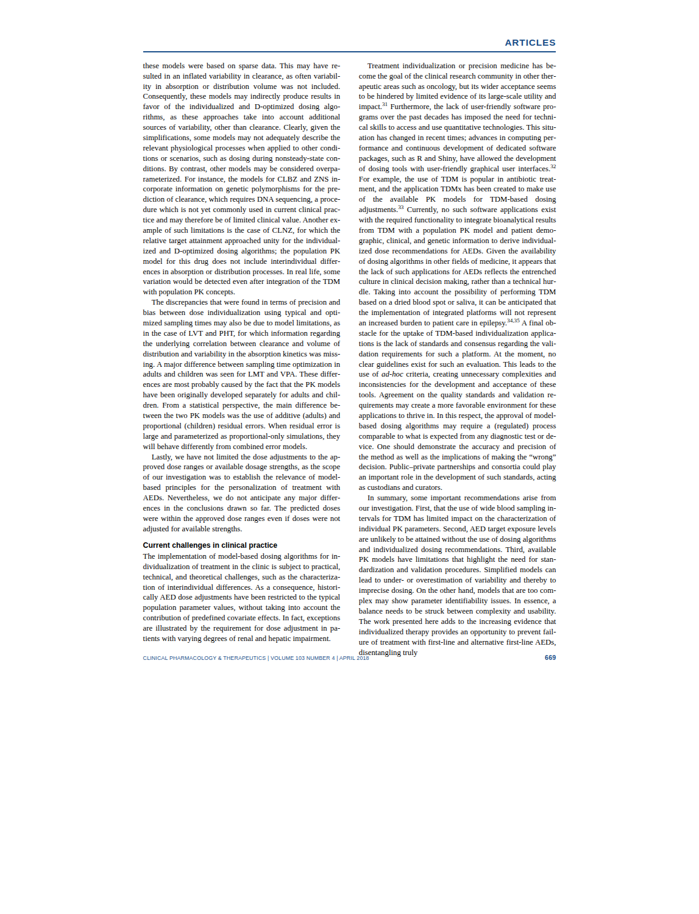ARTICLES
these models were based on sparse data. This may have resulted in an inflated variability in clearance, as often variability in absorption or distribution volume was not included. Consequently, these models may indirectly produce results in favor of the individualized and D-optimized dosing algorithms, as these approaches take into account additional sources of variability, other than clearance. Clearly, given the simplifications, some models may not adequately describe the relevant physiological processes when applied to other conditions or scenarios, such as dosing during nonsteady-state conditions. By contrast, other models may be considered overparameterized. For instance, the models for CLBZ and ZNS incorporate information on genetic polymorphisms for the prediction of clearance, which requires DNA sequencing, a procedure which is not yet commonly used in current clinical practice and may therefore be of limited clinical value. Another example of such limitations is the case of CLNZ, for which the relative target attainment approached unity for the individualized and D-optimized dosing algorithms; the population PK model for this drug does not include interindividual differences in absorption or distribution processes. In real life, some variation would be detected even after integration of the TDM with population PK concepts.
The discrepancies that were found in terms of precision and bias between dose individualization using typical and optimized sampling times may also be due to model limitations, as in the case of LVT and PHT, for which information regarding the underlying correlation between clearance and volume of distribution and variability in the absorption kinetics was missing. A major difference between sampling time optimization in adults and children was seen for LMT and VPA. These differences are most probably caused by the fact that the PK models have been originally developed separately for adults and children. From a statistical perspective, the main difference between the two PK models was the use of additive (adults) and proportional (children) residual errors. When residual error is large and parameterized as proportional-only simulations, they will behave differently from combined error models.
Lastly, we have not limited the dose adjustments to the approved dose ranges or available dosage strengths, as the scope of our investigation was to establish the relevance of model-based principles for the personalization of treatment with AEDs. Nevertheless, we do not anticipate any major differences in the conclusions drawn so far. The predicted doses were within the approved dose ranges even if doses were not adjusted for available strengths.
Current challenges in clinical practice
The implementation of model-based dosing algorithms for individualization of treatment in the clinic is subject to practical, technical, and theoretical challenges, such as the characterization of interindividual differences. As a consequence, historically AED dose adjustments have been restricted to the typical population parameter values, without taking into account the contribution of predefined covariate effects. In fact, exceptions are illustrated by the requirement for dose adjustment in patients with varying degrees of renal and hepatic impairment.
Treatment individualization or precision medicine has become the goal of the clinical research community in other therapeutic areas such as oncology, but its wider acceptance seems to be hindered by limited evidence of its large-scale utility and impact.31 Furthermore, the lack of user-friendly software programs over the past decades has imposed the need for technical skills to access and use quantitative technologies. This situation has changed in recent times; advances in computing performance and continuous development of dedicated software packages, such as R and Shiny, have allowed the development of dosing tools with user-friendly graphical user interfaces.32 For example, the use of TDM is popular in antibiotic treatment, and the application TDMx has been created to make use of the available PK models for TDM-based dosing adjustments.33 Currently, no such software applications exist with the required functionality to integrate bioanalytical results from TDM with a population PK model and patient demographic, clinical, and genetic information to derive individualized dose recommendations for AEDs. Given the availability of dosing algorithms in other fields of medicine, it appears that the lack of such applications for AEDs reflects the entrenched culture in clinical decision making, rather than a technical hurdle. Taking into account the possibility of performing TDM based on a dried blood spot or saliva, it can be anticipated that the implementation of integrated platforms will not represent an increased burden to patient care in epilepsy.34,35 A final obstacle for the uptake of TDM-based individualization applications is the lack of standards and consensus regarding the validation requirements for such a platform. At the moment, no clear guidelines exist for such an evaluation. This leads to the use of ad-hoc criteria, creating unnecessary complexities and inconsistencies for the development and acceptance of these tools. Agreement on the quality standards and validation requirements may create a more favorable environment for these applications to thrive in. In this respect, the approval of model-based dosing algorithms may require a (regulated) process comparable to what is expected from any diagnostic test or device. One should demonstrate the accuracy and precision of the method as well as the implications of making the “wrong” decision. Public–private partnerships and consortia could play an important role in the development of such standards, acting as custodians and curators.
In summary, some important recommendations arise from our investigation. First, that the use of wide blood sampling intervals for TDM has limited impact on the characterization of individual PK parameters. Second, AED target exposure levels are unlikely to be attained without the use of dosing algorithms and individualized dosing recommendations. Third, available PK models have limitations that highlight the need for standardization and validation procedures. Simplified models can lead to under- or overestimation of variability and thereby to imprecise dosing. On the other hand, models that are too complex may show parameter identifiability issues. In essence, a balance needs to be struck between complexity and usability. The work presented here adds to the increasing evidence that individualized therapy provides an opportunity to prevent failure of treatment with first-line and alternative first-line AEDs, disentangling truly
Clinical Pharmacology & Therapeutics | VOLUME 103 NUMBER 4 | APRIL 2018
669